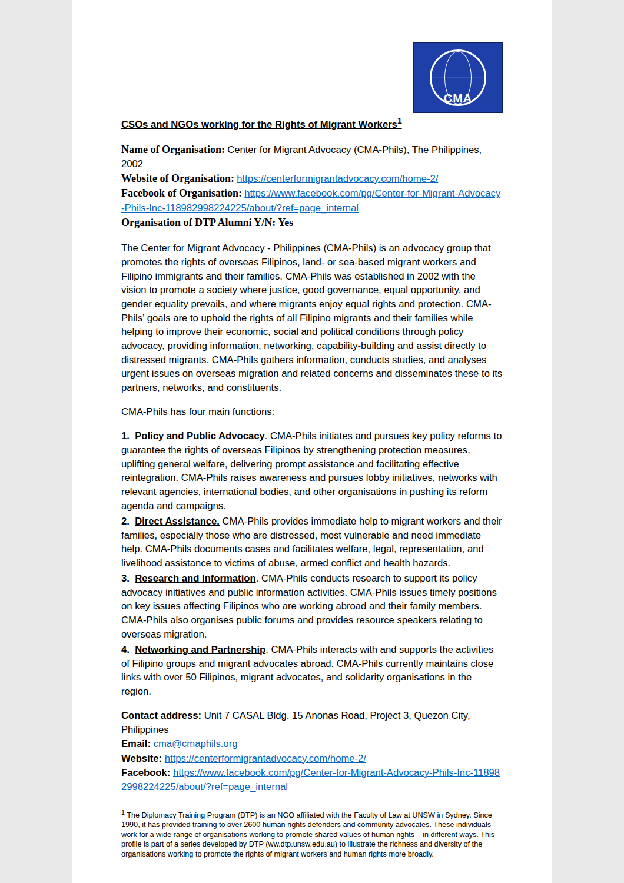CMA
CSOs and NGOs working for the Rights of Migrant Workers1
Name of Organisation: Center for Migrant Advocacy (CMA-Phils), The Philippines, 2002
Website of Organisation: https://centerformigrantadvocacy.com/home-2/
Facebook of Organisation: https://www.facebook.com/pg/Center-for-Migrant-Advocacy-Phils-Inc-118982998224225/about/?ref=page_internal
Organisation of DTP Alumni Y/N: Yes
The Center for Migrant Advocacy - Philippines (CMA-Phils) is an advocacy group that promotes the rights of overseas Filipinos, land- or sea-based migrant workers and Filipino immigrants and their families. CMA-Phils was established in 2002 with the vision to promote a society where justice, good governance, equal opportunity, and gender equality prevails, and where migrants enjoy equal rights and protection. CMA-Phils’ goals are to uphold the rights of all Filipino migrants and their families while helping to improve their economic, social and political conditions through policy advocacy, providing information, networking, capability-building and assist directly to distressed migrants. CMA-Phils gathers information, conducts studies, and analyses urgent issues on overseas migration and related concerns and disseminates these to its partners, networks, and constituents.
CMA-Phils has four main functions:
Policy and Public Advocacy. CMA-Phils initiates and pursues key policy reforms to guarantee the rights of overseas Filipinos by strengthening protection measures, uplifting general welfare, delivering prompt assistance and facilitating effective reintegration. CMA-Phils raises awareness and pursues lobby initiatives, networks with relevant agencies, international bodies, and other organisations in pushing its reform agenda and campaigns.
Direct Assistance. CMA-Phils provides immediate help to migrant workers and their families, especially those who are distressed, most vulnerable and need immediate help. CMA-Phils documents cases and facilitates welfare, legal, representation, and livelihood assistance to victims of abuse, armed conflict and health hazards.
Research and Information. CMA-Phils conducts research to support its policy advocacy initiatives and public information activities. CMA-Phils issues timely positions on key issues affecting Filipinos who are working abroad and their family members. CMA-Phils also organises public forums and provides resource speakers relating to overseas migration.
Networking and Partnership. CMA-Phils interacts with and supports the activities of Filipino groups and migrant advocates abroad. CMA-Phils currently maintains close links with over 50 Filipinos, migrant advocates, and solidarity organisations in the region.
Contact address: Unit 7 CASAL Bldg. 15 Anonas Road, Project 3, Quezon City, Philippines
Email: cma@cmaphils.org
Website: https://centerformigrantadvocacy.com/home-2/
Facebook: https://www.facebook.com/pg/Center-for-Migrant-Advocacy-Phils-Inc-118982998224225/about/?ref=page_internal
1 The Diplomacy Training Program (DTP) is an NGO affiliated with the Faculty of Law at UNSW in Sydney. Since 1990, it has provided training to over 2600 human rights defenders and community advocates. These individuals work for a wide range of organisations working to promote shared values of human rights – in different ways. This profile is part of a series developed by DTP (ww.dtp.unsw.edu.au) to illustrate the richness and diversity of the organisations working to promote the rights of migrant workers and human rights more broadly.